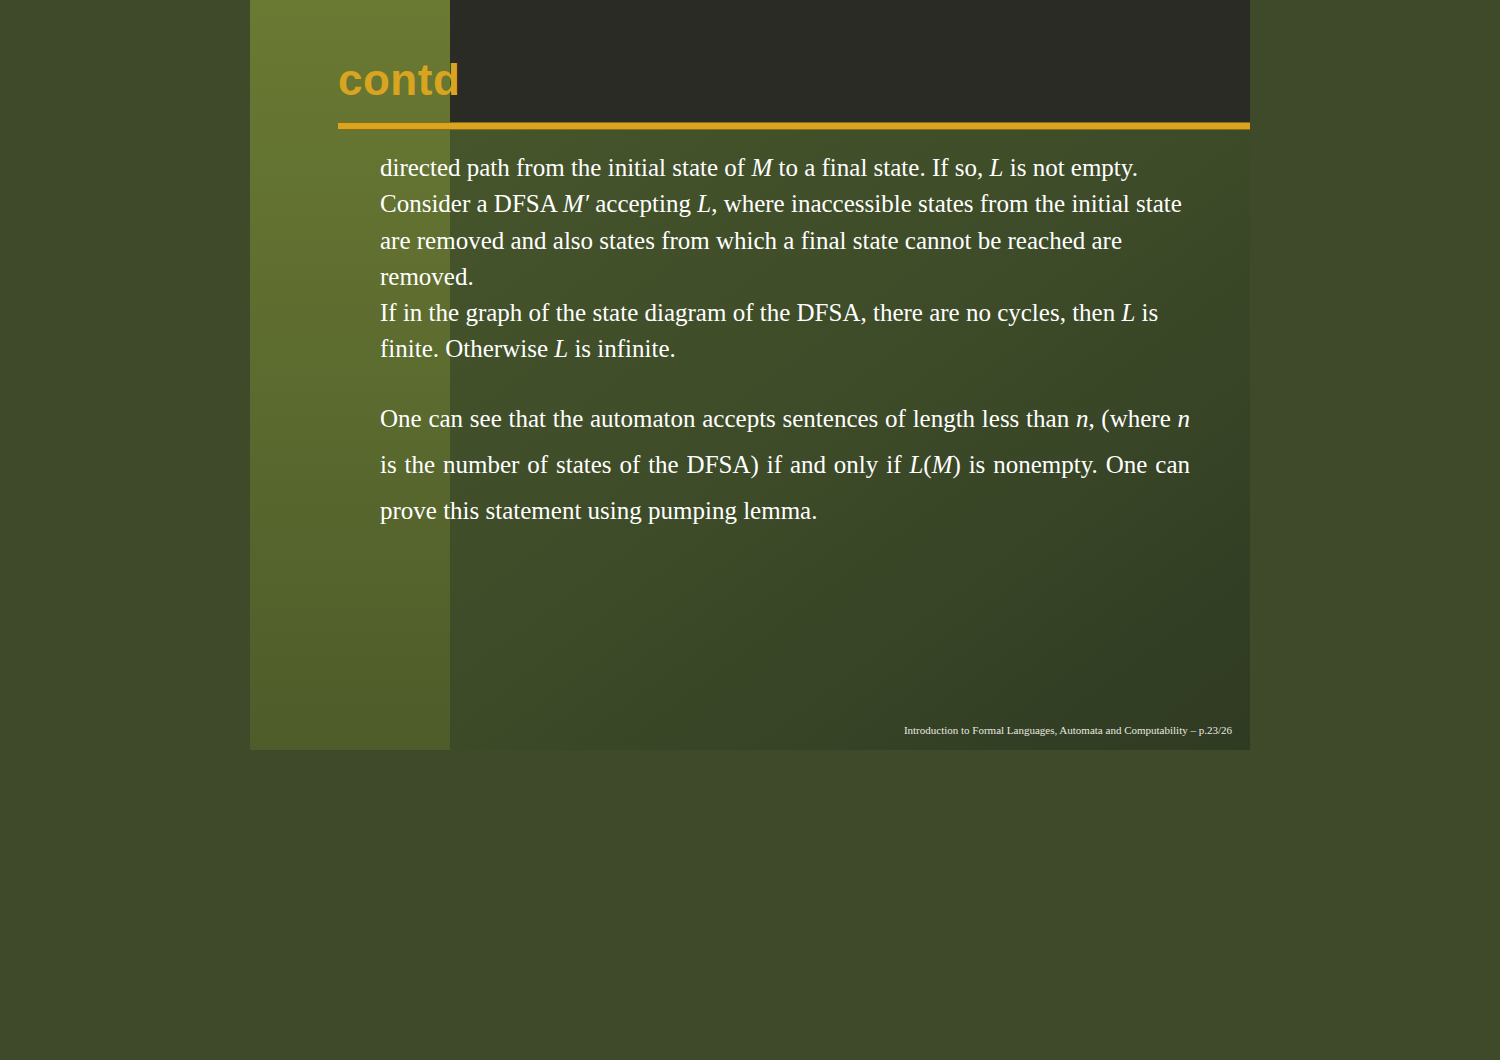contd
directed path from the initial state of M to a final state. If so, L is not empty. Consider a DFSA M′ accepting L, where inaccessible states from the initial state are removed and also states from which a final state cannot be reached are removed.
If in the graph of the state diagram of the DFSA, there are no cycles, then L is finite. Otherwise L is infinite.
One can see that the automaton accepts sentences of length less than n, (where n is the number of states of the DFSA) if and only if L(M) is nonempty. One can prove this statement using pumping lemma.
Introduction to Formal Languages, Automata and Computability – p.23/26